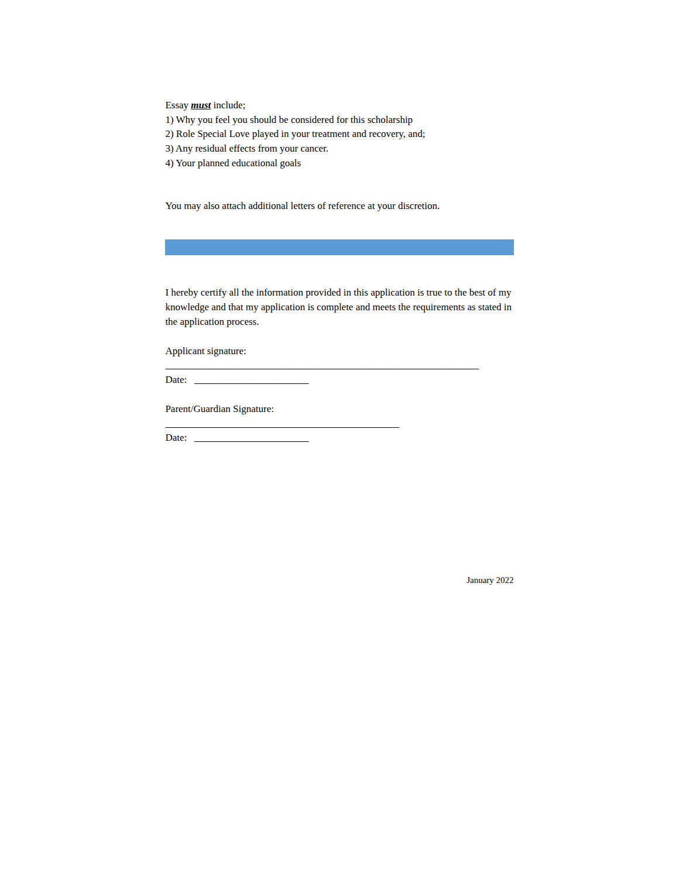Essay must include;
1) Why you feel you should be considered for this scholarship
2) Role Special Love played in your treatment and recovery, and;
3) Any residual effects from your cancer.
4) Your planned educational goals
You may also attach additional letters of reference at your discretion.
I hereby certify all the information provided in this application is true to the best of my knowledge and that my application is complete and meets the requirements as stated in the application process.
Applicant signature:
_______________________________________________________________
Date: _______________________
Parent/Guardian Signature:
_______________________________________________
Date: _______________________
January 2022